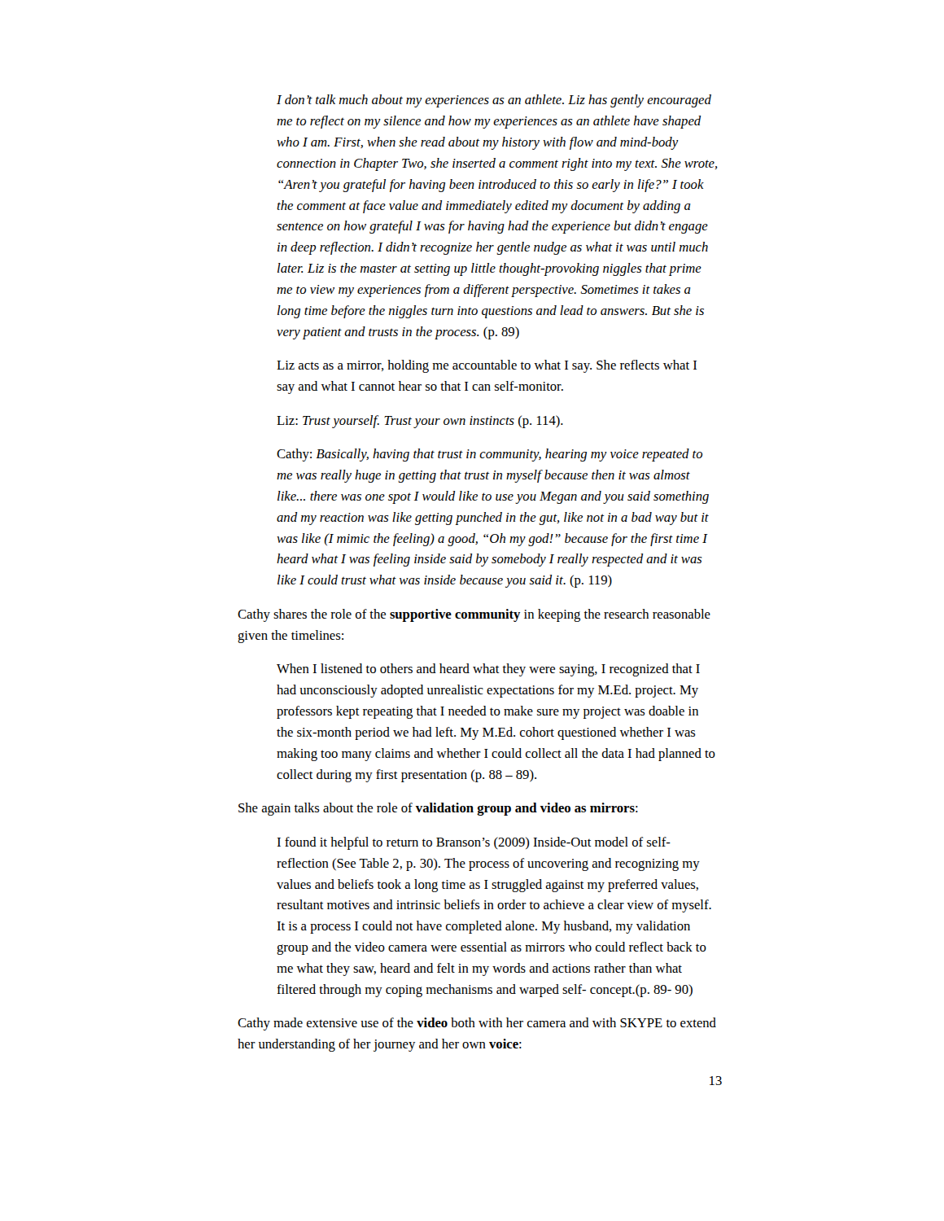I don’t talk much about my experiences as an athlete. Liz has gently encouraged me to reflect on my silence and how my experiences as an athlete have shaped who I am. First, when she read about my history with flow and mind-body connection in Chapter Two, she inserted a comment right into my text. She wrote, “Aren’t you grateful for having been introduced to this so early in life?” I took the comment at face value and immediately edited my document by adding a sentence on how grateful I was for having had the experience but didn’t engage in deep reflection. I didn’t recognize her gentle nudge as what it was until much later. Liz is the master at setting up little thought-provoking niggles that prime me to view my experiences from a different perspective. Sometimes it takes a long time before the niggles turn into questions and lead to answers. But she is very patient and trusts in the process. (p. 89)
Liz acts as a mirror, holding me accountable to what I say. She reflects what I say and what I cannot hear so that I can self-monitor.
Liz: Trust yourself. Trust your own instincts (p. 114).
Cathy: Basically, having that trust in community, hearing my voice repeated to me was really huge in getting that trust in myself because then it was almost like... there was one spot I would like to use you Megan and you said something and my reaction was like getting punched in the gut, like not in a bad way but it was like (I mimic the feeling) a good, “Oh my god!” because for the first time I heard what I was feeling inside said by somebody I really respected and it was like I could trust what was inside because you said it. (p. 119)
Cathy shares the role of the supportive community in keeping the research reasonable given the timelines:
When I listened to others and heard what they were saying, I recognized that I had unconsciously adopted unrealistic expectations for my M.Ed. project. My professors kept repeating that I needed to make sure my project was doable in the six-month period we had left. My M.Ed. cohort questioned whether I was making too many claims and whether I could collect all the data I had planned to collect during my first presentation (p. 88 – 89).
She again talks about the role of validation group and video as mirrors:
I found it helpful to return to Branson’s (2009) Inside-Out model of self-reflection (See Table 2, p. 30). The process of uncovering and recognizing my values and beliefs took a long time as I struggled against my preferred values, resultant motives and intrinsic beliefs in order to achieve a clear view of myself. It is a process I could not have completed alone. My husband, my validation group and the video camera were essential as mirrors who could reflect back to me what they saw, heard and felt in my words and actions rather than what filtered through my coping mechanisms and warped self- concept.(p. 89- 90)
Cathy made extensive use of the video both with her camera and with SKYPE to extend her understanding of her journey and her own voice:
13